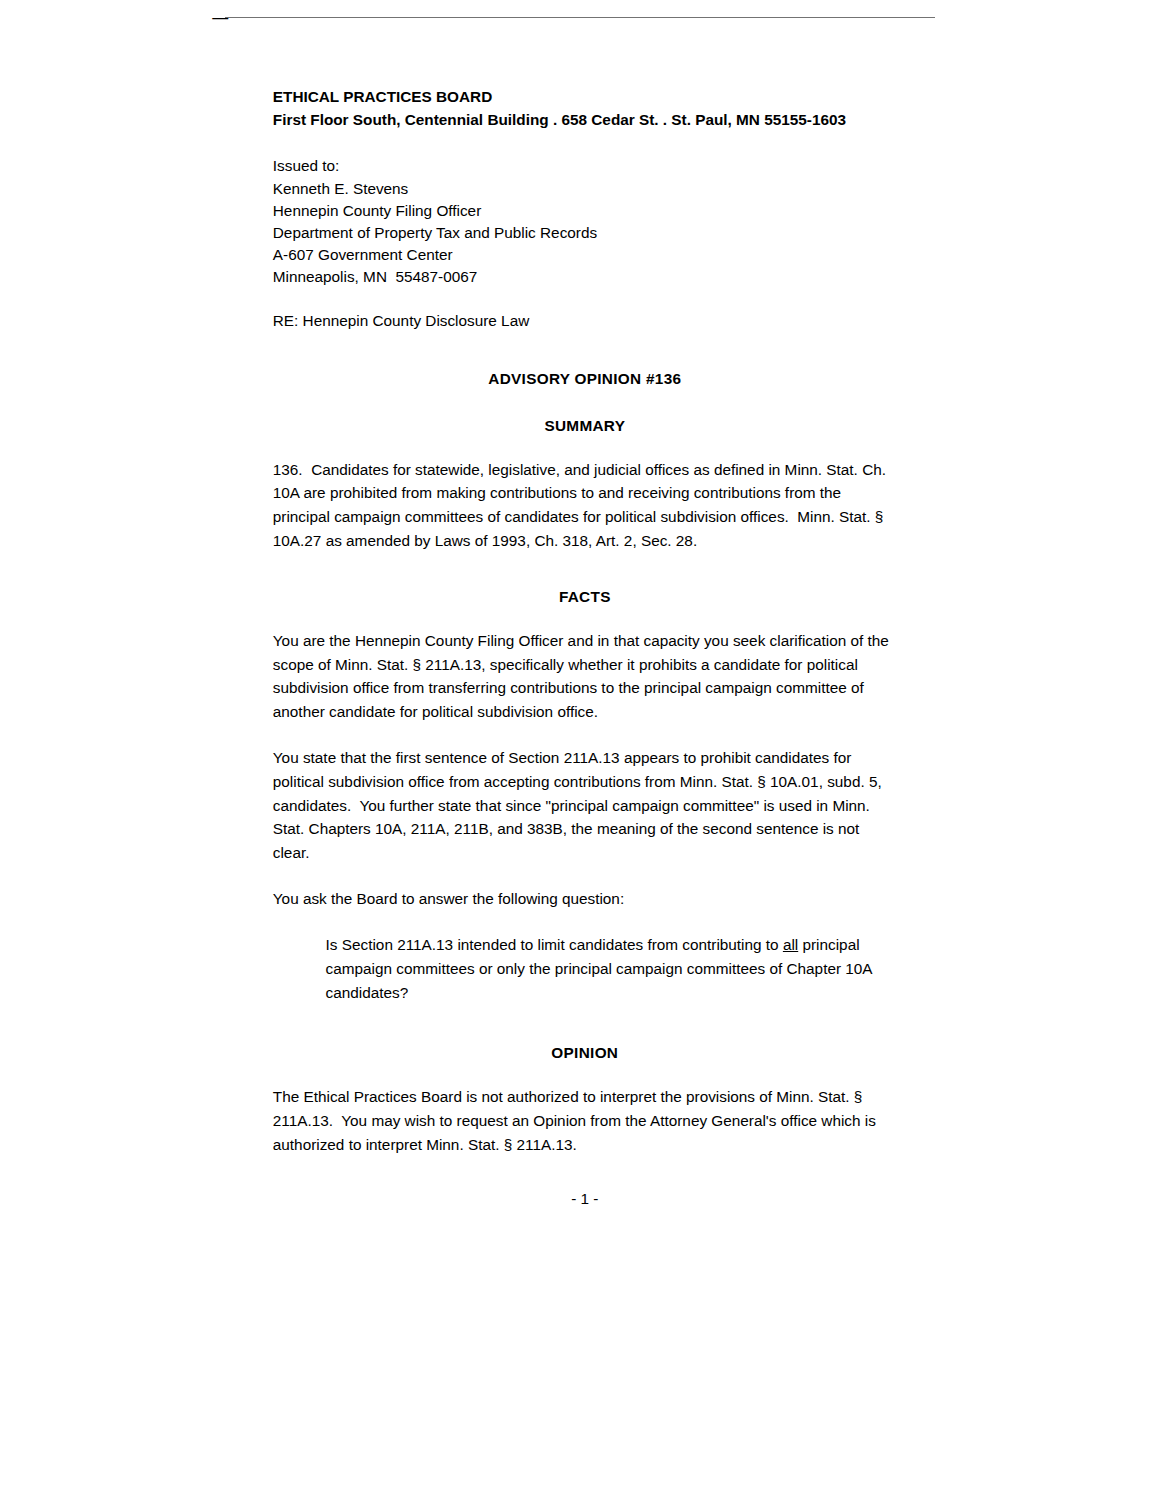—
ETHICAL PRACTICES BOARD
First Floor South, Centennial Building . 658 Cedar St. . St. Paul, MN 55155-1603
Issued to:
Kenneth E. Stevens
Hennepin County Filing Officer
Department of Property Tax and Public Records
A-607 Government Center
Minneapolis, MN 55487-0067
RE: Hennepin County Disclosure Law
ADVISORY OPINION #136
SUMMARY
136. Candidates for statewide, legislative, and judicial offices as defined in Minn. Stat. Ch. 10A are prohibited from making contributions to and receiving contributions from the principal campaign committees of candidates for political subdivision offices. Minn. Stat. § 10A.27 as amended by Laws of 1993, Ch. 318, Art. 2, Sec. 28.
FACTS
You are the Hennepin County Filing Officer and in that capacity you seek clarification of the scope of Minn. Stat. § 211A.13, specifically whether it prohibits a candidate for political subdivision office from transferring contributions to the principal campaign committee of another candidate for political subdivision office.
You state that the first sentence of Section 211A.13 appears to prohibit candidates for political subdivision office from accepting contributions from Minn. Stat. § 10A.01, subd. 5, candidates. You further state that since "principal campaign committee" is used in Minn. Stat. Chapters 10A, 211A, 211B, and 383B, the meaning of the second sentence is not clear.
You ask the Board to answer the following question:
Is Section 211A.13 intended to limit candidates from contributing to all principal campaign committees or only the principal campaign committees of Chapter 10A candidates?
OPINION
The Ethical Practices Board is not authorized to interpret the provisions of Minn. Stat. § 211A.13. You may wish to request an Opinion from the Attorney General's office which is authorized to interpret Minn. Stat. § 211A.13.
- 1 -